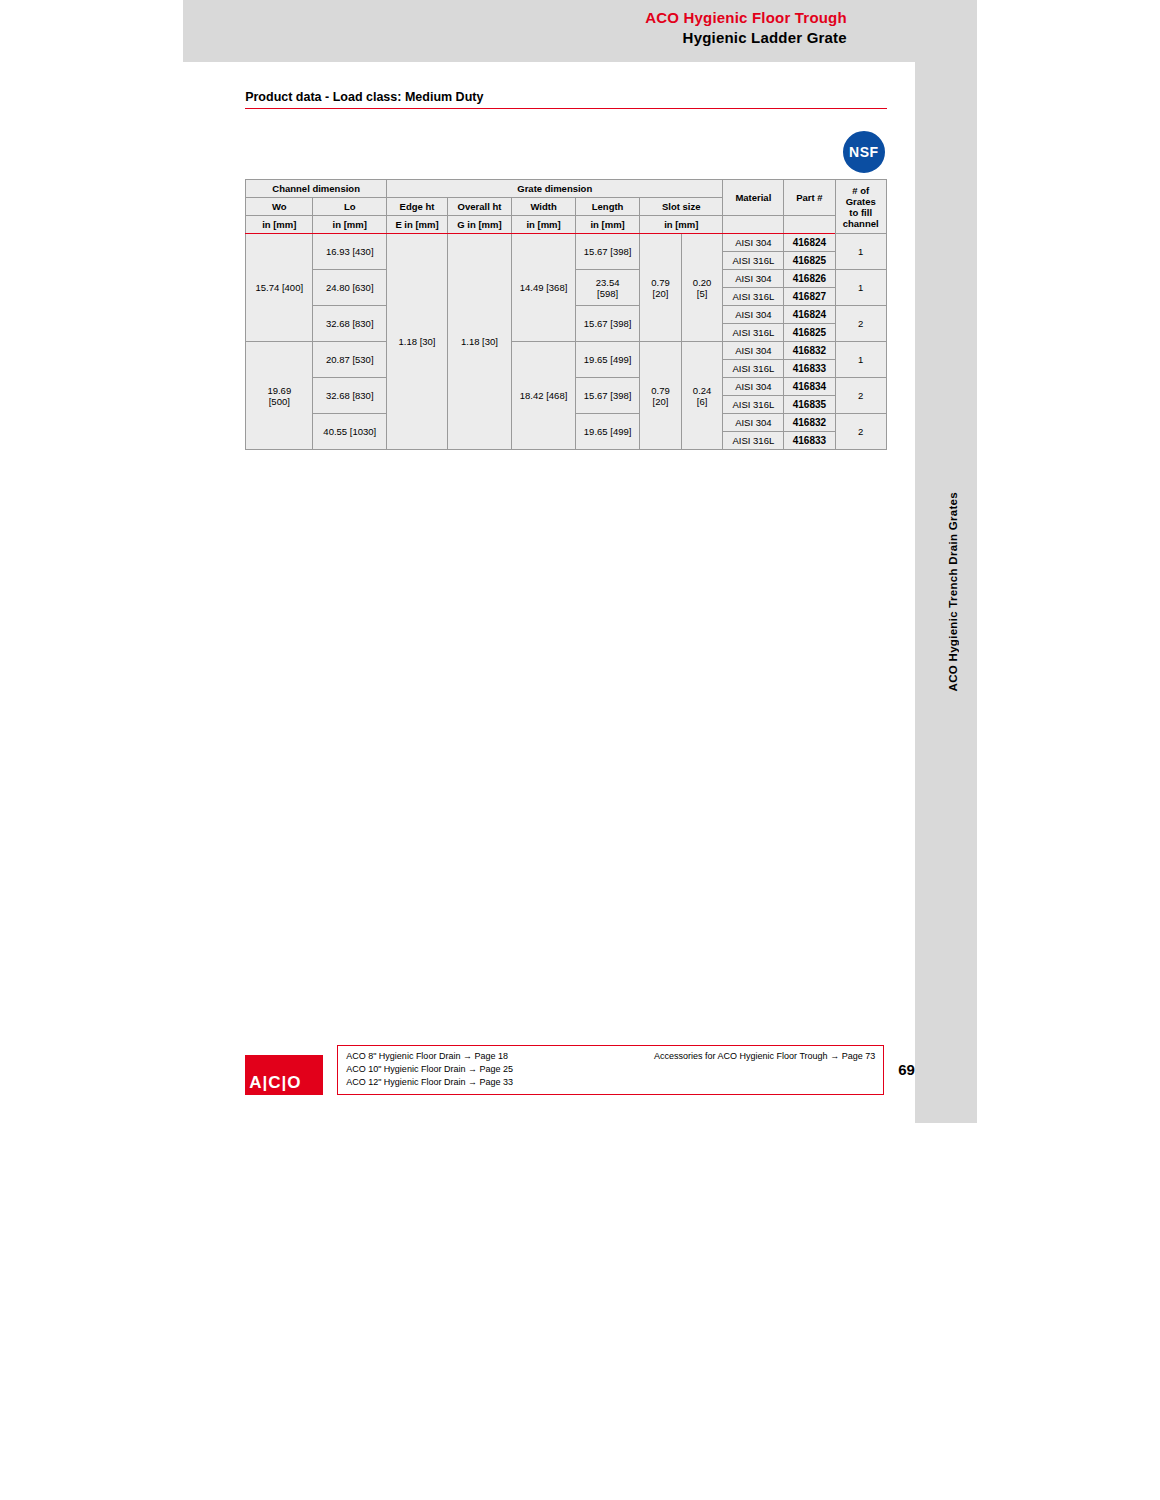ACO Hygienic Floor Trough
Hygienic Ladder Grate
ACO Hygienic Trench Drain Grates
Product data - Load class: Medium Duty
NSF
| Channel dimension | Grate dimension | Material | Part # | # of Grates to fill channel |
| --- | --- | --- | --- | --- |
| Wo | Lo | Edge ht | Overall ht | Width | Length | Slot size |
| in [mm] | in [mm] | E in [mm] | G in [mm] | in [mm] | in [mm] | in [mm] | | |
| 15.74 [400] | 16.93 [430] | 1.18 [30] | 1.18 [30] | 14.49 [368] | 15.67 [398] | 0.79 [20] | 0.20 [5] | AISI 304 | 416824 | 1 |
| AISI 316L | 416825 |
| 24.80 [630] | 23.54 [598] | AISI 304 | 416826 | 1 |
| AISI 316L | 416827 |
| 32.68 [830] | 15.67 [398] | AISI 304 | 416824 | 2 |
| AISI 316L | 416825 |
| 19.69 [500] | 20.87 [530] | 18.42 [468] | 19.65 [499] | 0.79 [20] | 0.24 [6] | AISI 304 | 416832 | 1 |
| AISI 316L | 416833 |
| 32.68 [830] | 15.67 [398] | AISI 304 | 416834 | 2 |
| AISI 316L | 416835 |
| 40.55 [1030] | 19.65 [499] | AISI 304 | 416832 | 2 |
| AISI 316L | 416833 |
A|C|O
ACO 8" Hygienic Floor Drain → Page 18
ACO 10" Hygienic Floor Drain → Page 25
ACO 12" Hygienic Floor Drain → Page 33
Accessories for ACO Hygienic Floor Trough → Page 73
69